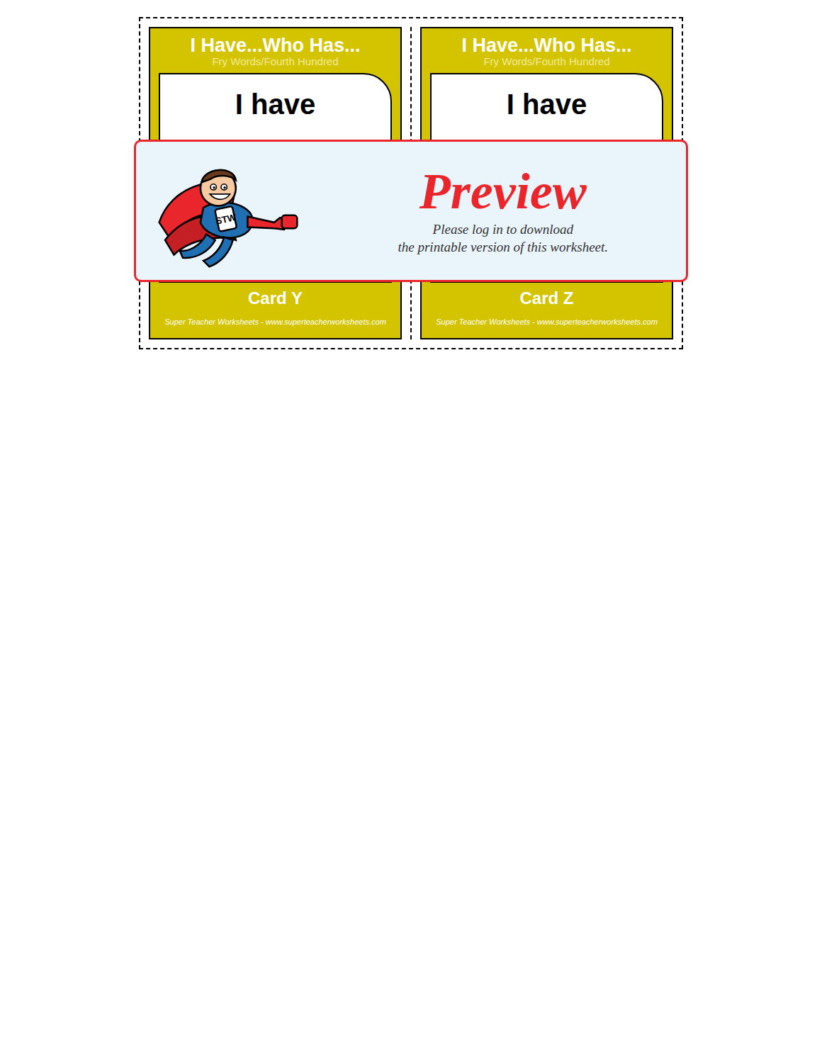I Have...Who Has...
Fry Words/Fourth Hundred
I have
Who has questions?
Card Y
Super Teacher Worksheets - www.superteacherworksheets.com
I Have...Who Has...
Fry Words/Fourth Hundred
I have
Who has happened?
Card Z
Super Teacher Worksheets - www.superteacherworksheets.com
STW
Preview
Please log in to download
the printable version of this worksheet.